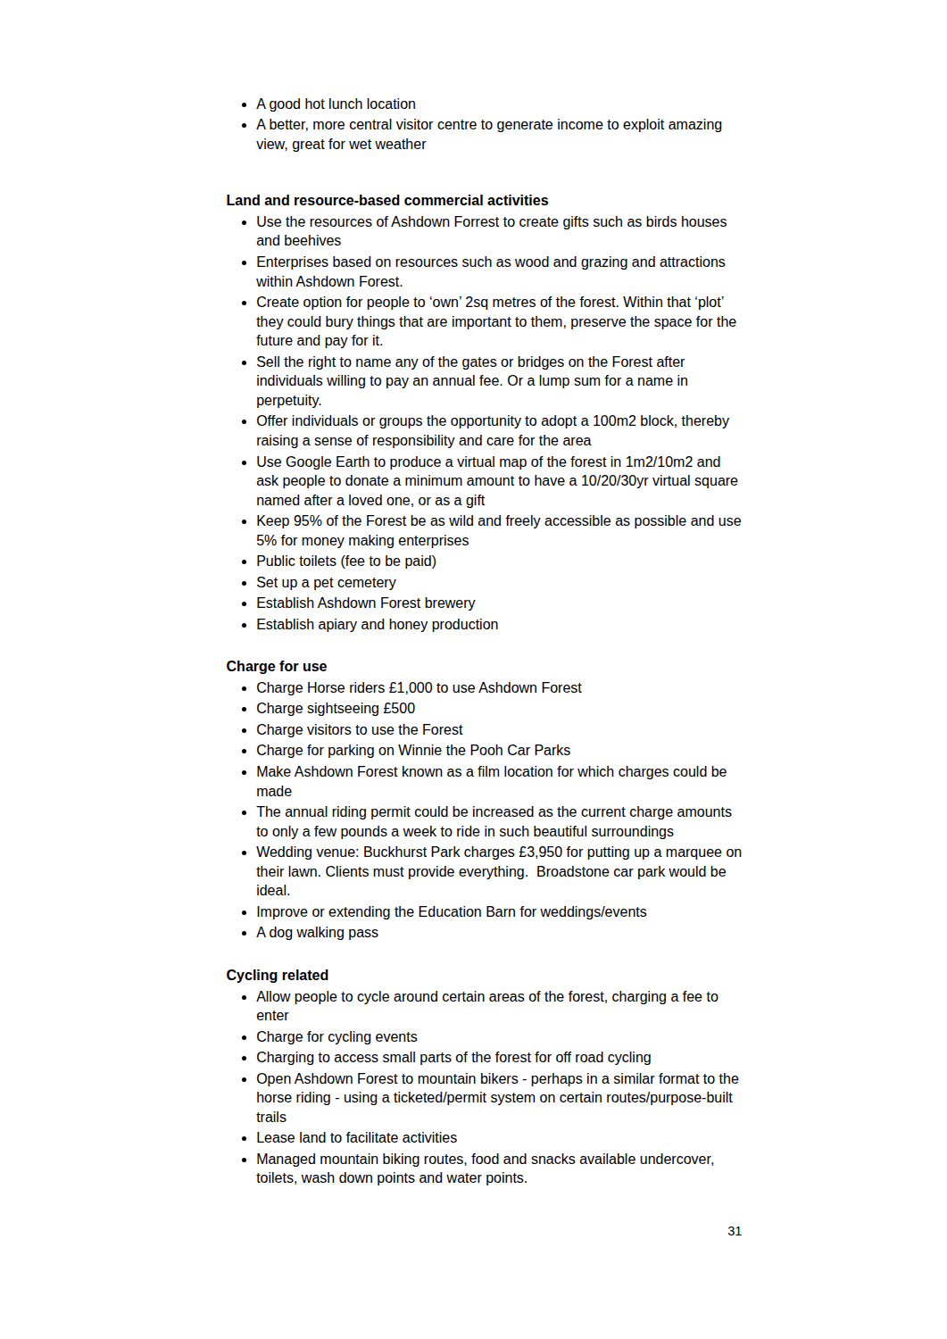A good hot lunch location
A better, more central visitor centre to generate income to exploit amazing view, great for wet weather
Land and resource-based commercial activities
Use the resources of Ashdown Forrest to create gifts such as birds houses and beehives
Enterprises based on resources such as wood and grazing and attractions within Ashdown Forest.
Create option for people to ‘own’ 2sq metres of the forest. Within that ‘plot’ they could bury things that are important to them, preserve the space for the future and pay for it.
Sell the right to name any of the gates or bridges on the Forest after individuals willing to pay an annual fee. Or a lump sum for a name in perpetuity.
Offer individuals or groups the opportunity to adopt a 100m2 block, thereby raising a sense of responsibility and care for the area
Use Google Earth to produce a virtual map of the forest in 1m2/10m2 and ask people to donate a minimum amount to have a 10/20/30yr virtual square named after a loved one, or as a gift
Keep 95% of the Forest be as wild and freely accessible as possible and use 5% for money making enterprises
Public toilets (fee to be paid)
Set up a pet cemetery
Establish Ashdown Forest brewery
Establish apiary and honey production
Charge for use
Charge Horse riders £1,000 to use Ashdown Forest
Charge sightseeing £500
Charge visitors to use the Forest
Charge for parking on Winnie the Pooh Car Parks
Make Ashdown Forest known as a film location for which charges could be made
The annual riding permit could be increased as the current charge amounts to only a few pounds a week to ride in such beautiful surroundings
Wedding venue: Buckhurst Park charges £3,950 for putting up a marquee on their lawn. Clients must provide everything. Broadstone car park would be ideal.
Improve or extending the Education Barn for weddings/events
A dog walking pass
Cycling related
Allow people to cycle around certain areas of the forest, charging a fee to enter
Charge for cycling events
Charging to access small parts of the forest for off road cycling
Open Ashdown Forest to mountain bikers - perhaps in a similar format to the horse riding - using a ticketed/permit system on certain routes/purpose-built trails
Lease land to facilitate activities
Managed mountain biking routes, food and snacks available undercover, toilets, wash down points and water points.
31